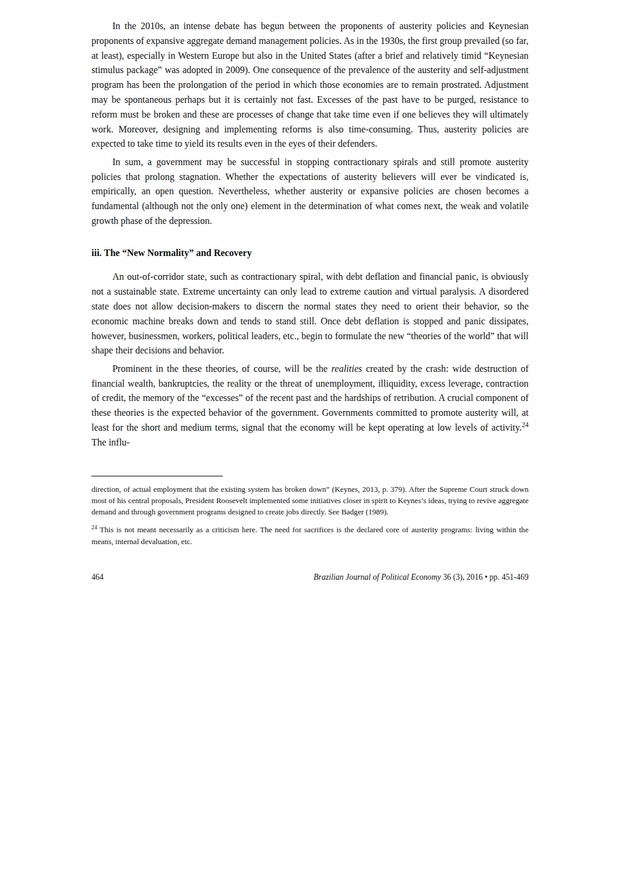In the 2010s, an intense debate has begun between the proponents of austerity policies and Keynesian proponents of expansive aggregate demand management policies. As in the 1930s, the first group prevailed (so far, at least), especially in Western Europe but also in the United States (after a brief and relatively timid “Keynesian stimulus package” was adopted in 2009). One consequence of the prevalence of the austerity and self-adjustment program has been the prolongation of the period in which those economies are to remain prostrated. Adjustment may be spontaneous perhaps but it is certainly not fast. Excesses of the past have to be purged, resistance to reform must be broken and these are processes of change that take time even if one believes they will ultimately work. Moreover, designing and implementing reforms is also time-consuming. Thus, austerity policies are expected to take time to yield its results even in the eyes of their defenders.
In sum, a government may be successful in stopping contractionary spirals and still promote austerity policies that prolong stagnation. Whether the expectations of austerity believers will ever be vindicated is, empirically, an open question. Nevertheless, whether austerity or expansive policies are chosen becomes a fundamental (although not the only one) element in the determination of what comes next, the weak and volatile growth phase of the depression.
iii. The “New Normality” and Recovery
An out-of-corridor state, such as contractionary spiral, with debt deflation and financial panic, is obviously not a sustainable state. Extreme uncertainty can only lead to extreme caution and virtual paralysis. A disordered state does not allow decision-makers to discern the normal states they need to orient their behavior, so the economic machine breaks down and tends to stand still. Once debt deflation is stopped and panic dissipates, however, businessmen, workers, political leaders, etc., begin to formulate the new “theories of the world” that will shape their decisions and behavior.
Prominent in the these theories, of course, will be the realities created by the crash: wide destruction of financial wealth, bankruptcies, the reality or the threat of unemployment, illiquidity, excess leverage, contraction of credit, the memory of the “excesses” of the recent past and the hardships of retribution. A crucial component of these theories is the expected behavior of the government. Governments committed to promote austerity will, at least for the short and medium terms, signal that the economy will be kept operating at low levels of activity.24 The influ-
direction, of actual employment that the existing system has broken down” (Keynes, 2013, p. 379). After the Supreme Court struck down most of his central proposals, President Roosevelt implemented some initiatives closer in spirit to Keynes’s ideas, trying to revive aggregate demand and through government programs designed to create jobs directly. See Badger (1989).
24 This is not meant necessarily as a criticism here. The need for sacrifices is the declared core of austerity programs: living within the means, internal devaluation, etc.
464 Brazilian Journal of Political Economy 36 (3), 2016 • pp. 451-469